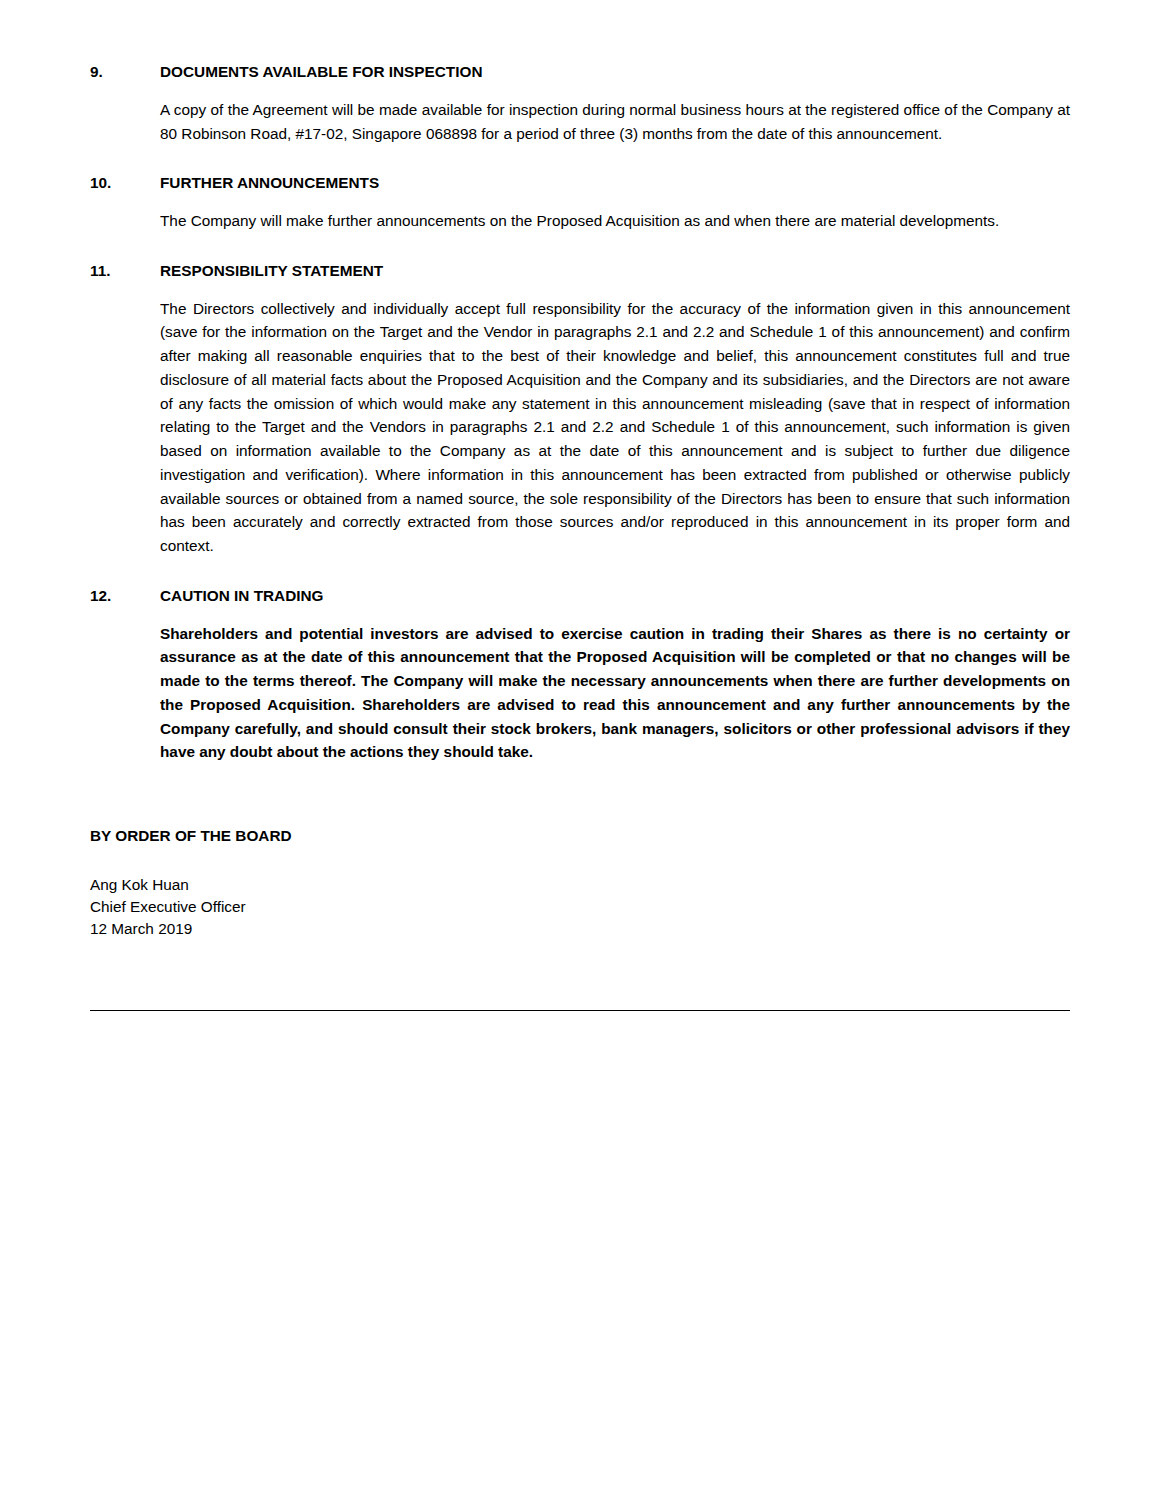9. DOCUMENTS AVAILABLE FOR INSPECTION
A copy of the Agreement will be made available for inspection during normal business hours at the registered office of the Company at 80 Robinson Road, #17-02, Singapore 068898 for a period of three (3) months from the date of this announcement.
10. FURTHER ANNOUNCEMENTS
The Company will make further announcements on the Proposed Acquisition as and when there are material developments.
11. RESPONSIBILITY STATEMENT
The Directors collectively and individually accept full responsibility for the accuracy of the information given in this announcement (save for the information on the Target and the Vendor in paragraphs 2.1 and 2.2 and Schedule 1 of this announcement) and confirm after making all reasonable enquiries that to the best of their knowledge and belief, this announcement constitutes full and true disclosure of all material facts about the Proposed Acquisition and the Company and its subsidiaries, and the Directors are not aware of any facts the omission of which would make any statement in this announcement misleading (save that in respect of information relating to the Target and the Vendors in paragraphs 2.1 and 2.2 and Schedule 1 of this announcement, such information is given based on information available to the Company as at the date of this announcement and is subject to further due diligence investigation and verification). Where information in this announcement has been extracted from published or otherwise publicly available sources or obtained from a named source, the sole responsibility of the Directors has been to ensure that such information has been accurately and correctly extracted from those sources and/or reproduced in this announcement in its proper form and context.
12. CAUTION IN TRADING
Shareholders and potential investors are advised to exercise caution in trading their Shares as there is no certainty or assurance as at the date of this announcement that the Proposed Acquisition will be completed or that no changes will be made to the terms thereof. The Company will make the necessary announcements when there are further developments on the Proposed Acquisition. Shareholders are advised to read this announcement and any further announcements by the Company carefully, and should consult their stock brokers, bank managers, solicitors or other professional advisors if they have any doubt about the actions they should take.
BY ORDER OF THE BOARD
Ang Kok Huan
Chief Executive Officer
12 March 2019